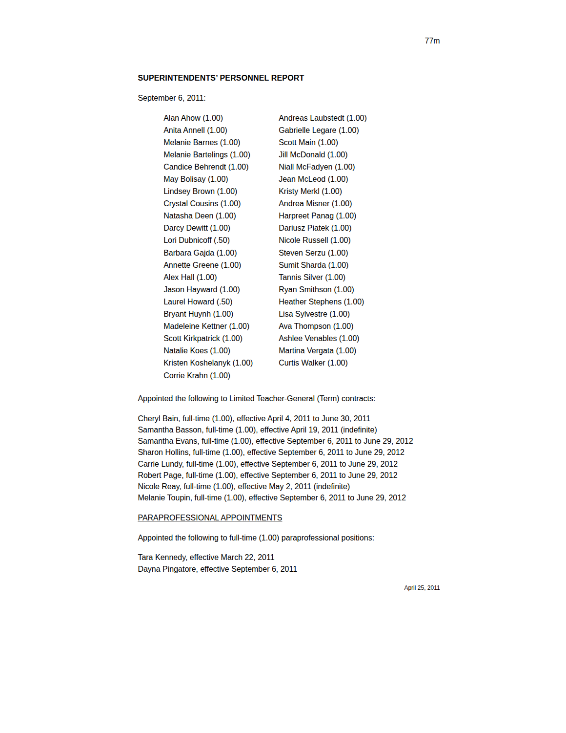77m
SUPERINTENDENTS’ PERSONNEL REPORT
September 6, 2011:
| Alan Ahow (1.00) | Andreas Laubstedt (1.00) |
| Anita Annell (1.00) | Gabrielle Legare (1.00) |
| Melanie Barnes (1.00) | Scott Main (1.00) |
| Melanie Bartelings (1.00) | Jill McDonald (1.00) |
| Candice Behrendt (1.00) | Niall McFadyen (1.00) |
| May Bolisay (1.00) | Jean McLeod (1.00) |
| Lindsey Brown (1.00) | Kristy Merkl (1.00) |
| Crystal Cousins (1.00) | Andrea Misner (1.00) |
| Natasha Deen (1.00) | Harpreet Panag (1.00) |
| Darcy Dewitt (1.00) | Dariusz Piatek (1.00) |
| Lori Dubnicoff (.50) | Nicole Russell (1.00) |
| Barbara Gajda (1.00) | Steven Serzu (1.00) |
| Annette Greene (1.00) | Sumit Sharda (1.00) |
| Alex Hall (1.00) | Tannis Silver (1.00) |
| Jason Hayward (1.00) | Ryan Smithson (1.00) |
| Laurel Howard (.50) | Heather Stephens (1.00) |
| Bryant Huynh (1.00) | Lisa Sylvestre (1.00) |
| Madeleine Kettner (1.00) | Ava Thompson (1.00) |
| Scott Kirkpatrick (1.00) | Ashlee Venables (1.00) |
| Natalie Koes (1.00) | Martina Vergata (1.00) |
| Kristen Koshelanyk (1.00) | Curtis Walker (1.00) |
| Corrie Krahn (1.00) | |
Appointed the following to Limited Teacher-General (Term) contracts:
Cheryl Bain, full-time (1.00), effective April 4, 2011 to June 30, 2011
Samantha Basson, full-time (1.00), effective April 19, 2011 (indefinite)
Samantha Evans, full-time (1.00), effective September 6, 2011 to June 29, 2012
Sharon Hollins, full-time (1.00), effective September 6, 2011 to June 29, 2012
Carrie Lundy, full-time (1.00), effective September 6, 2011 to June 29, 2012
Robert Page, full-time (1.00), effective September 6, 2011 to June 29, 2012
Nicole Reay, full-time (1.00), effective May 2, 2011 (indefinite)
Melanie Toupin, full-time (1.00), effective September 6, 2011 to June 29, 2012
PARAPROFESSIONAL APPOINTMENTS
Appointed the following to full-time (1.00) paraprofessional positions:
Tara Kennedy, effective March 22, 2011
Dayna Pingatore, effective September 6, 2011
April 25, 2011